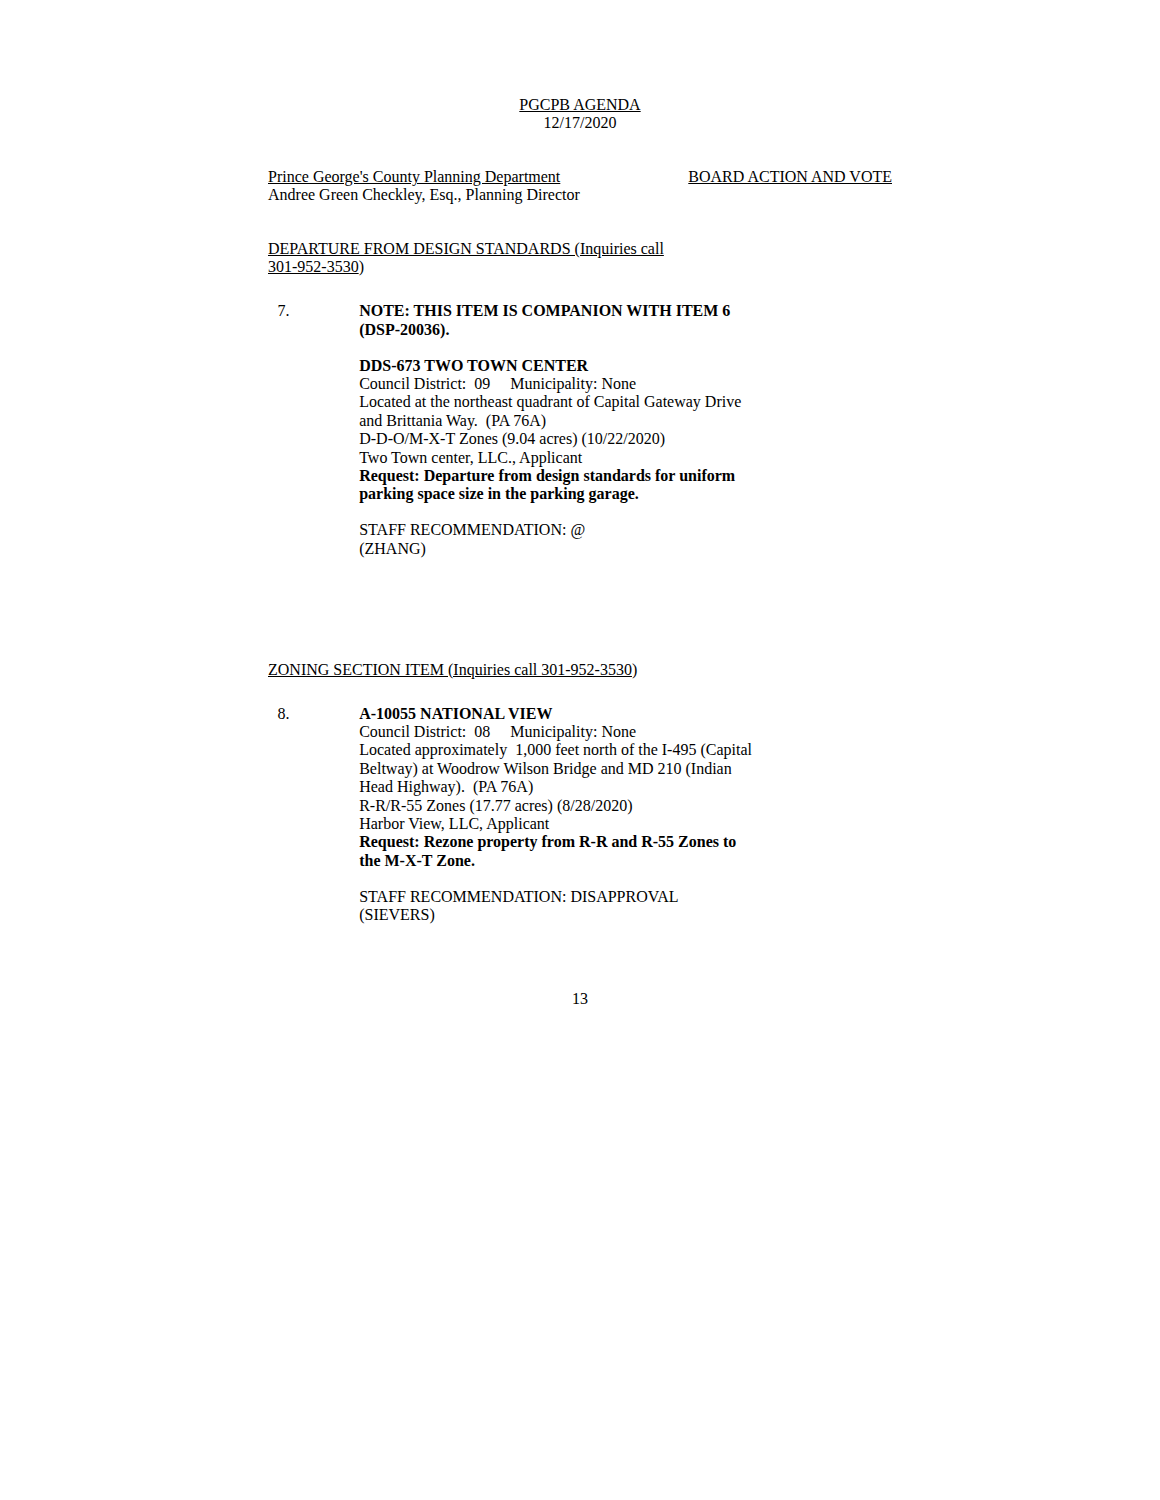PGCPB AGENDA
12/17/2020
Prince George's County Planning Department
BOARD ACTION AND VOTE
Andree Green Checkley, Esq., Planning Director
DEPARTURE FROM DESIGN STANDARDS (Inquiries call
301-952-3530)
7.
NOTE: THIS ITEM IS COMPANION WITH ITEM 6
(DSP-20036).
DDS-673 TWO TOWN CENTER
Council District: 09 Municipality: None
Located at the northeast quadrant of Capital Gateway Drive
and Brittania Way. (PA 76A)
D-D-O/M-X-T Zones (9.04 acres) (10/22/2020)
Two Town center, LLC., Applicant
Request: Departure from design standards for uniform
parking space size in the parking garage.
STAFF RECOMMENDATION: @
(ZHANG)
ZONING SECTION ITEM (Inquiries call 301-952-3530)
8.
A-10055 NATIONAL VIEW
Council District: 08 Municipality: None
Located approximately 1,000 feet north of the I-495 (Capital
Beltway) at Woodrow Wilson Bridge and MD 210 (Indian
Head Highway). (PA 76A)
R-R/R-55 Zones (17.77 acres) (8/28/2020)
Harbor View, LLC, Applicant
Request: Rezone property from R-R and R-55 Zones to
the M-X-T Zone.
STAFF RECOMMENDATION: DISAPPROVAL
(SIEVERS)
13